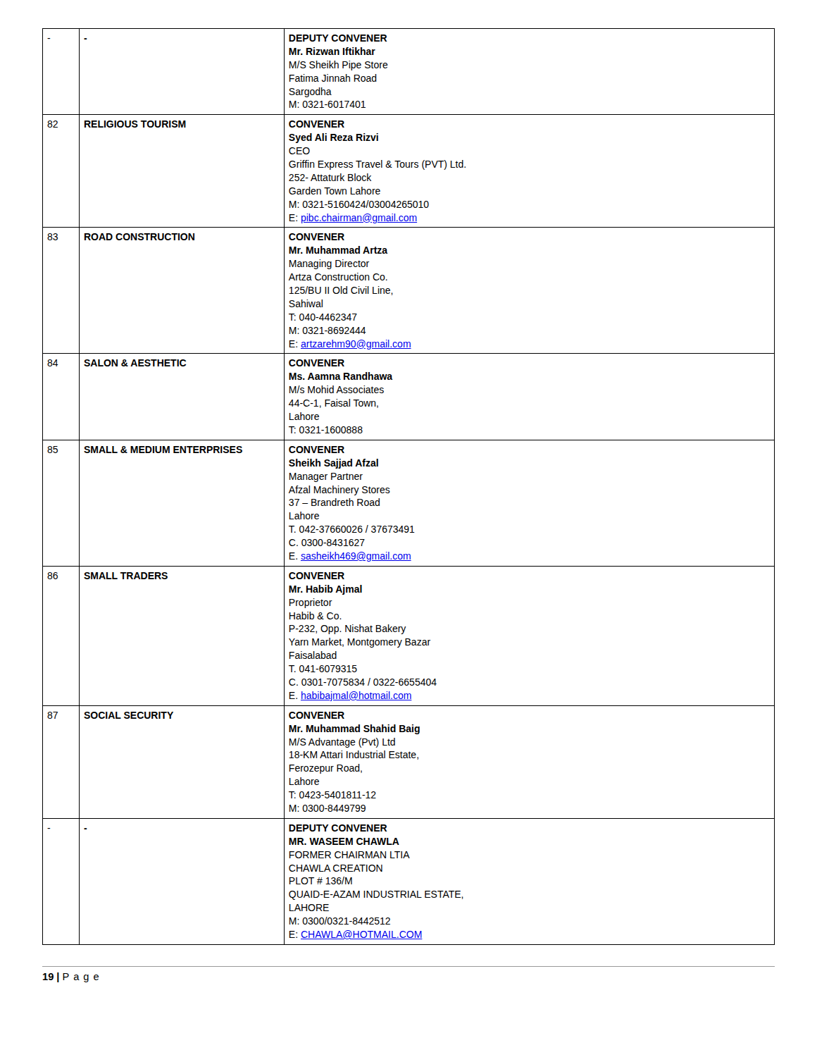| - | - | DEPUTY CONVENER Mr. Rizwan Iftikhar M/S Sheikh Pipe Store Fatima Jinnah Road Sargodha M: 0321-6017401 |
| 82 | RELIGIOUS TOURISM | CONVENER Syed Ali Reza Rizvi CEO Griffin Express Travel & Tours (PVT) Ltd. 252- Attaturk Block Garden Town Lahore M: 0321-5160424/03004265010 E: pibc.chairman@gmail.com |
| 83 | ROAD CONSTRUCTION | CONVENER Mr. Muhammad Artza Managing Director Artza Construction Co. 125/BU II Old Civil Line, Sahiwal T: 040-4462347 M: 0321-8692444 E: artzarehm90@gmail.com |
| 84 | SALON & AESTHETIC | CONVENER Ms. Aamna Randhawa M/s Mohid Associates 44-C-1, Faisal Town, Lahore T: 0321-1600888 |
| 85 | SMALL & MEDIUM ENTERPRISES | CONVENER Sheikh Sajjad Afzal Manager Partner Afzal Machinery Stores 37 – Brandreth Road Lahore T. 042-37660026 / 37673491 C. 0300-8431627 E. sasheikh469@gmail.com |
| 86 | SMALL TRADERS | CONVENER Mr. Habib Ajmal Proprietor Habib & Co. P-232, Opp. Nishat Bakery Yarn Market, Montgomery Bazar Faisalabad T. 041-6079315 C. 0301-7075834 / 0322-6655404 E. habibajmal@hotmail.com |
| 87 | SOCIAL SECURITY | CONVENER Mr. Muhammad Shahid Baig M/S Advantage (Pvt) Ltd 18-KM Attari Industrial Estate, Ferozepur Road, Lahore T: 0423-5401811-12 M: 0300-8449799 |
| - | - | DEPUTY CONVENER MR. WASEEM CHAWLA FORMER CHAIRMAN LTIA CHAWLA CREATION PLOT # 136/M QUAID-E-AZAM INDUSTRIAL ESTATE, LAHORE M: 0300/0321-8442512 E: CHAWLA@HOTMAIL.COM |
19 | P a g e